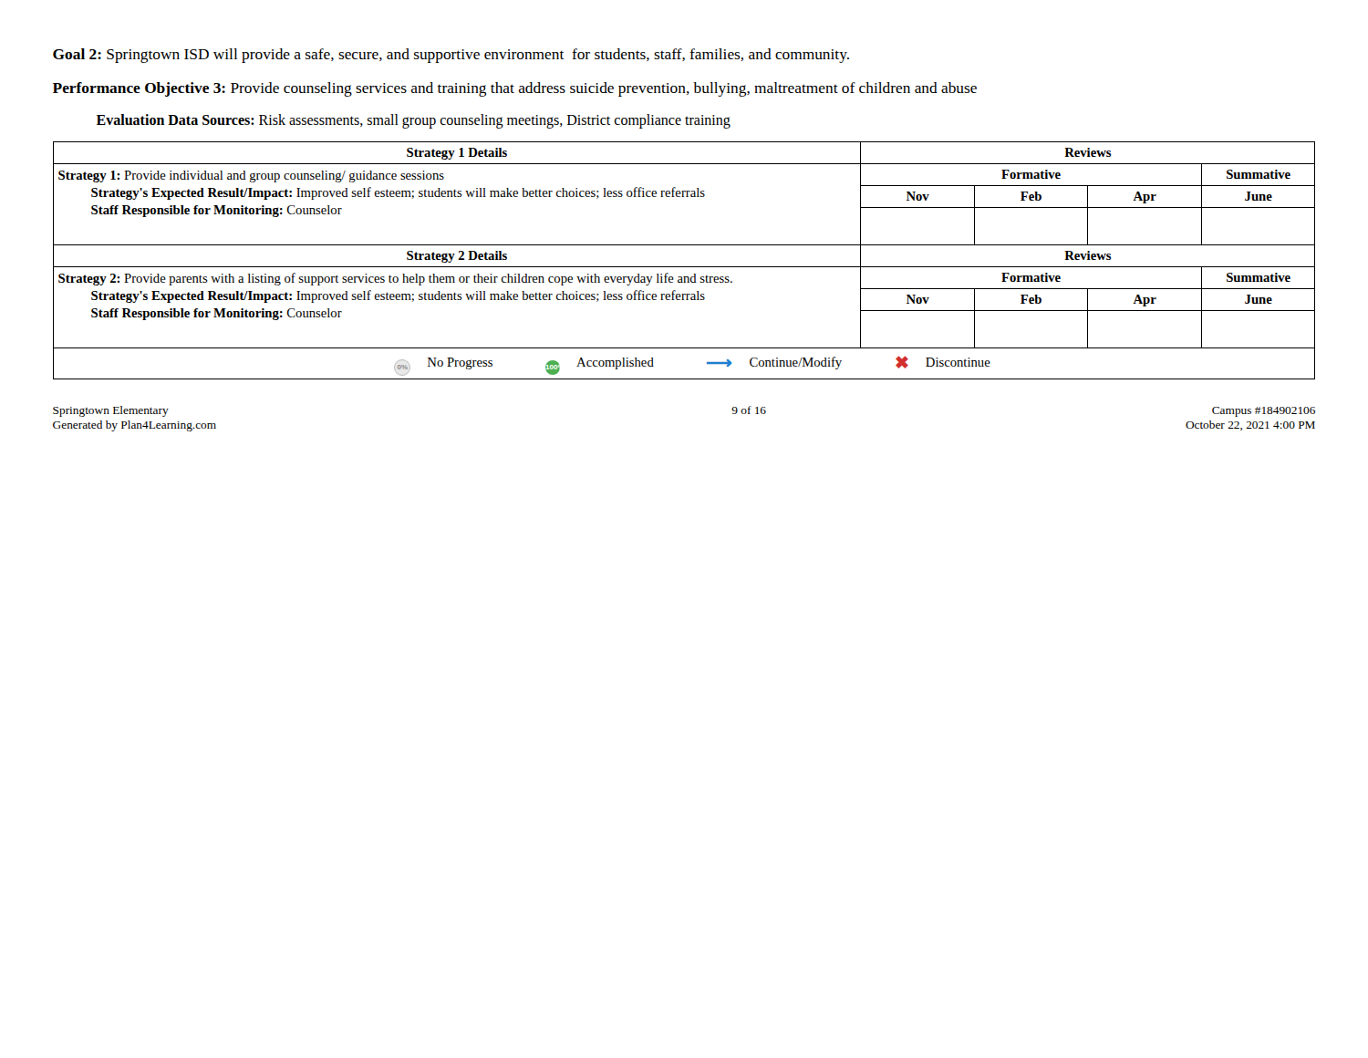Goal 2: Springtown ISD will provide a safe, secure, and supportive environment for students, staff, families, and community.
Performance Objective 3: Provide counseling services and training that address suicide prevention, bullying, maltreatment of children and abuse
Evaluation Data Sources: Risk assessments, small group counseling meetings, District compliance training
| Strategy 1 Details | Reviews |
| Strategy 1: Provide individual and group counseling/ guidance sessions Strategy's Expected Result/Impact: Improved self esteem; students will make better choices; less office referrals Staff Responsible for Monitoring: Counselor | Formative | Summative |
| Nov | Feb | Apr | June |
| Strategy 2 Details | Reviews |
| Strategy 2: Provide parents with a listing of support services to help them or their children cope with everyday life and stress. Strategy's Expected Result/Impact: Improved self esteem; students will make better choices; less office referrals Staff Responsible for Monitoring: Counselor | Formative | Summative |
| Nov | Feb | Apr | June |
| 0% No Progress 100% Accomplished ⟶ Continue/Modify ✖ Discontinue |
| Springtown Elementary Generated by Plan4Learning.com | 9 of 16 | Campus #184902106 October 22, 2021 4:00 PM |